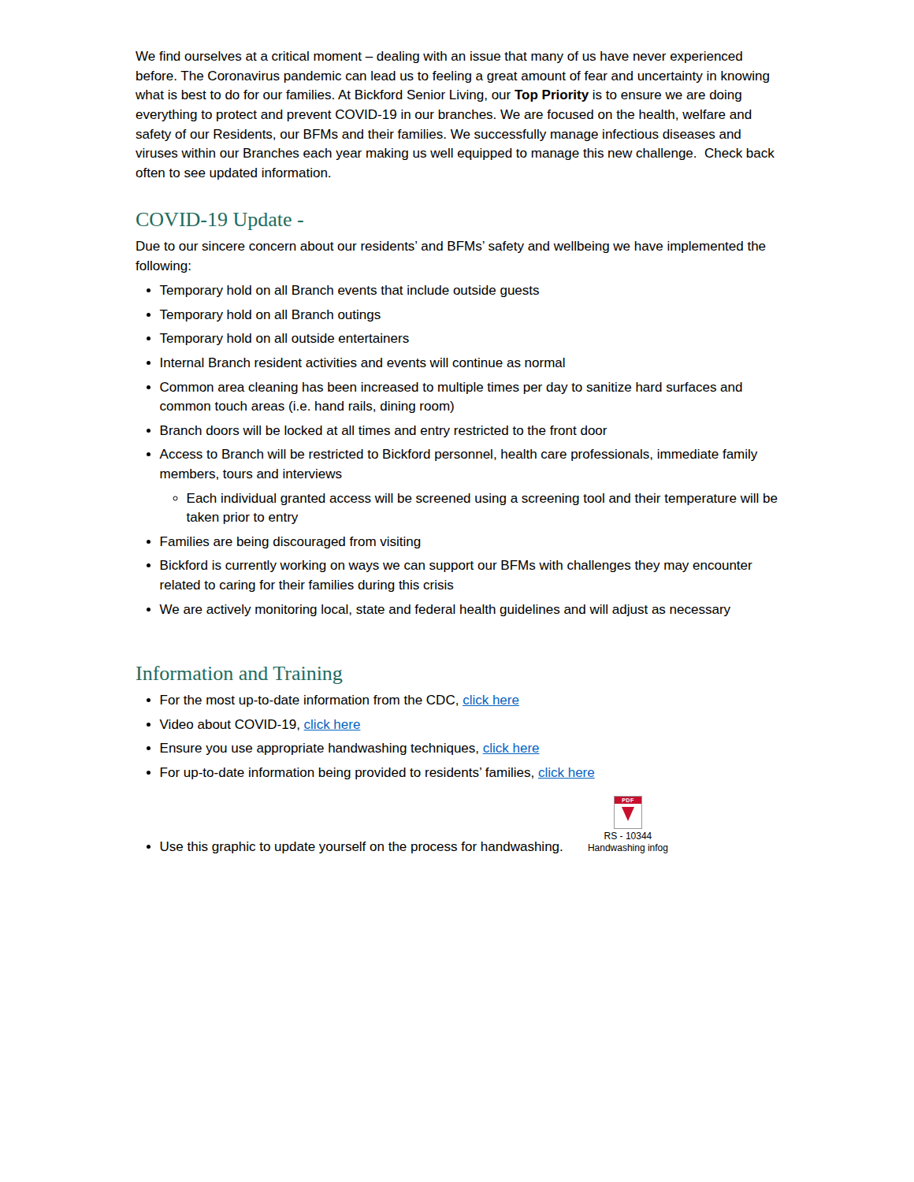We find ourselves at a critical moment – dealing with an issue that many of us have never experienced before. The Coronavirus pandemic can lead us to feeling a great amount of fear and uncertainty in knowing what is best to do for our families. At Bickford Senior Living, our Top Priority is to ensure we are doing everything to protect and prevent COVID-19 in our branches. We are focused on the health, welfare and safety of our Residents, our BFMs and their families. We successfully manage infectious diseases and viruses within our Branches each year making us well equipped to manage this new challenge. Check back often to see updated information.
COVID-19 Update -
Due to our sincere concern about our residents’ and BFMs’ safety and wellbeing we have implemented the following:
Temporary hold on all Branch events that include outside guests
Temporary hold on all Branch outings
Temporary hold on all outside entertainers
Internal Branch resident activities and events will continue as normal
Common area cleaning has been increased to multiple times per day to sanitize hard surfaces and common touch areas (i.e. hand rails, dining room)
Branch doors will be locked at all times and entry restricted to the front door
Access to Branch will be restricted to Bickford personnel, health care professionals, immediate family members, tours and interviews
Each individual granted access will be screened using a screening tool and their temperature will be taken prior to entry
Families are being discouraged from visiting
Bickford is currently working on ways we can support our BFMs with challenges they may encounter related to caring for their families during this crisis
We are actively monitoring local, state and federal health guidelines and will adjust as necessary
Information and Training
For the most up-to-date information from the CDC, click here
Video about COVID-19, click here
Ensure you use appropriate handwashing techniques, click here
For up-to-date information being provided to residents’ families, click here
Use this graphic to update yourself on the process for handwashing.
RS - 10344 Handwashing infog